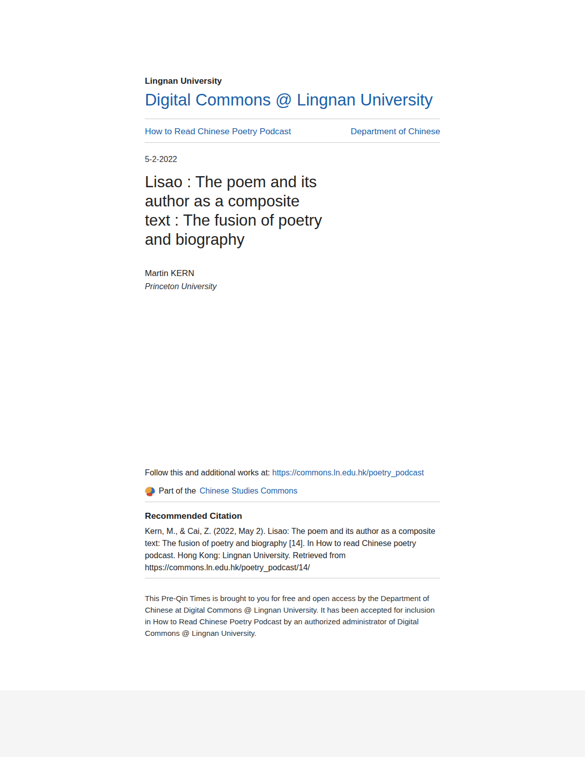Lingnan University
Digital Commons @ Lingnan University
How to Read Chinese Poetry Podcast Department of Chinese
5-2-2022
Lisao : The poem and its author as a composite text : The fusion of poetry and biography
Martin KERN
Princeton University
Follow this and additional works at: https://commons.ln.edu.hk/poetry_podcast
Part of the Chinese Studies Commons
Recommended Citation
Kern, M., & Cai, Z. (2022, May 2). Lisao: The poem and its author as a composite text: The fusion of poetry and biography [14]. In How to read Chinese poetry podcast. Hong Kong: Lingnan University. Retrieved from https://commons.ln.edu.hk/poetry_podcast/14/
This Pre-Qin Times is brought to you for free and open access by the Department of Chinese at Digital Commons @ Lingnan University. It has been accepted for inclusion in How to Read Chinese Poetry Podcast by an authorized administrator of Digital Commons @ Lingnan University.